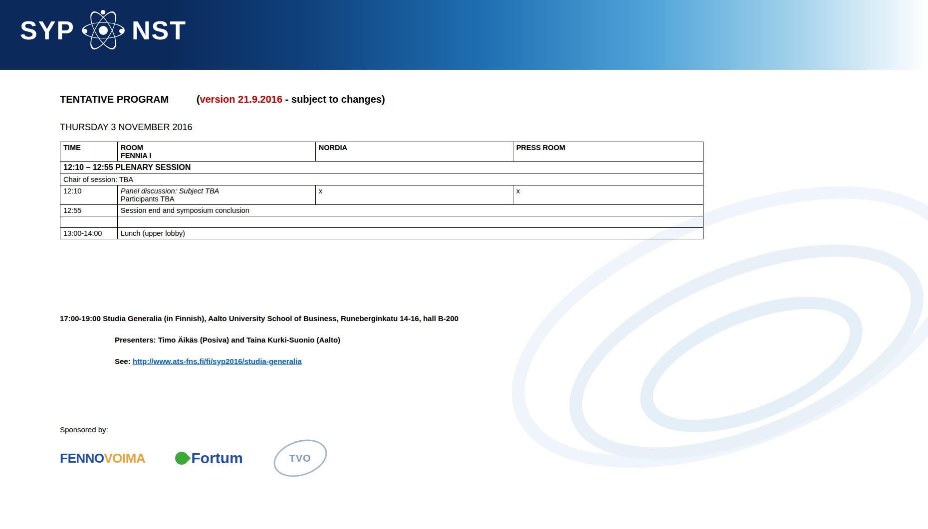SYP NST
TENTATIVE PROGRAM (version 21.9.2016 - subject to changes)
THURSDAY 3 NOVEMBER 2016
| TIME | ROOM FENNIA I | NORDIA | PRESS ROOM |
| --- | --- | --- | --- |
| 12:10 – 12:55 PLENARY SESSION |
| Chair of session: TBA |
| 12:10 | Panel discussion: Subject TBA Participants TBA | x | x |
| 12:55 | Session end and symposium conclusion |
| 13:00-14:00 | Lunch (upper lobby) |
17:00-19:00 Studia Generalia (in Finnish), Aalto University School of Business, Runeberginkatu 14-16, hall B-200
Presenters: Timo Äikäs (Posiva) and Taina Kurki-Suonio (Aalto)
See: http://www.ats-fns.fi/fi/syp2016/studia-generalia
Sponsored by:
FENNO VOIMA
Fortum
TVO